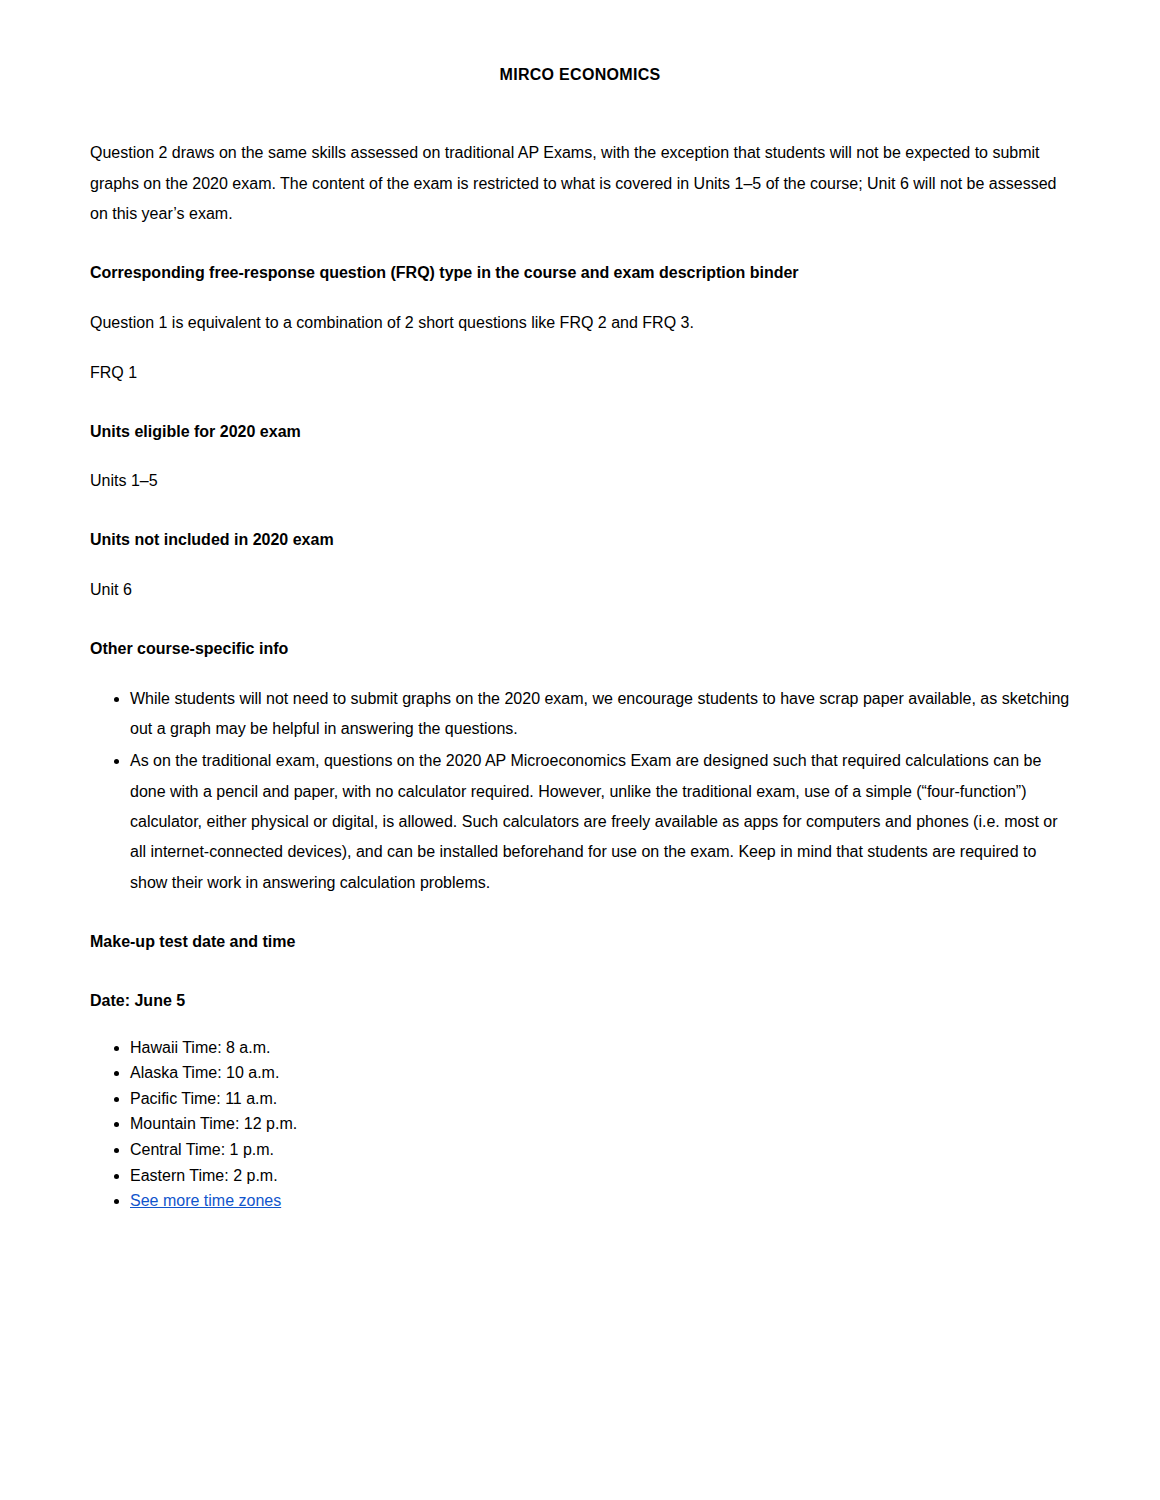MIRCO ECONOMICS
Question 2 draws on the same skills assessed on traditional AP Exams, with the exception that students will not be expected to submit graphs on the 2020 exam. The content of the exam is restricted to what is covered in Units 1–5 of the course; Unit 6 will not be assessed on this year’s exam.
Corresponding free-response question (FRQ) type in the course and exam description binder
Question 1 is equivalent to a combination of 2 short questions like FRQ 2 and FRQ 3.
FRQ 1
Units eligible for 2020 exam
Units 1–5
Units not included in 2020 exam
Unit 6
Other course-specific info
While students will not need to submit graphs on the 2020 exam, we encourage students to have scrap paper available, as sketching out a graph may be helpful in answering the questions.
As on the traditional exam, questions on the 2020 AP Microeconomics Exam are designed such that required calculations can be done with a pencil and paper, with no calculator required. However, unlike the traditional exam, use of a simple (“four-function”) calculator, either physical or digital, is allowed. Such calculators are freely available as apps for computers and phones (i.e. most or all internet-connected devices), and can be installed beforehand for use on the exam. Keep in mind that students are required to show their work in answering calculation problems.
Make-up test date and time
Date: June 5
Hawaii Time: 8 a.m.
Alaska Time: 10 a.m.
Pacific Time: 11 a.m.
Mountain Time: 12 p.m.
Central Time: 1 p.m.
Eastern Time: 2 p.m.
See more time zones